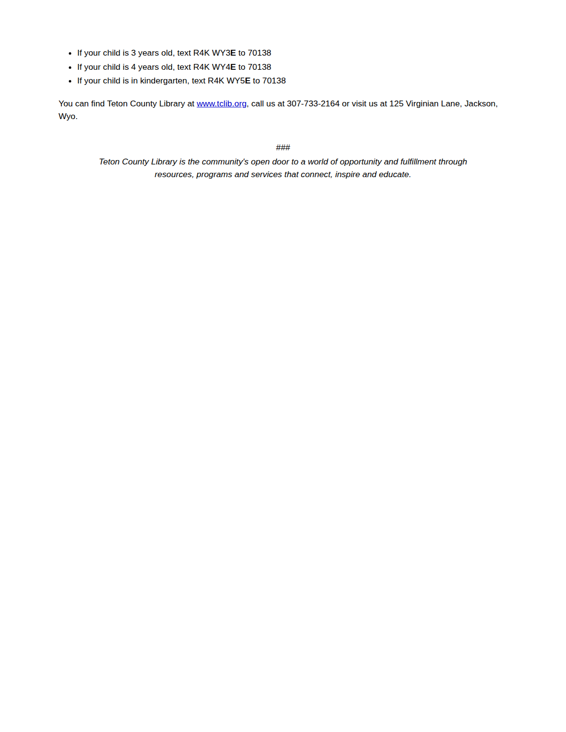If your child is 3 years old, text R4K WY3E to 70138
If your child is 4 years old, text R4K WY4E to 70138
If your child is in kindergarten, text R4K WY5E to 70138
You can find Teton County Library at www.tclib.org, call us at 307-733-2164 or visit us at 125 Virginian Lane, Jackson, Wyo.
###
Teton County Library is the community's open door to a world of opportunity and fulfillment through resources, programs and services that connect, inspire and educate.